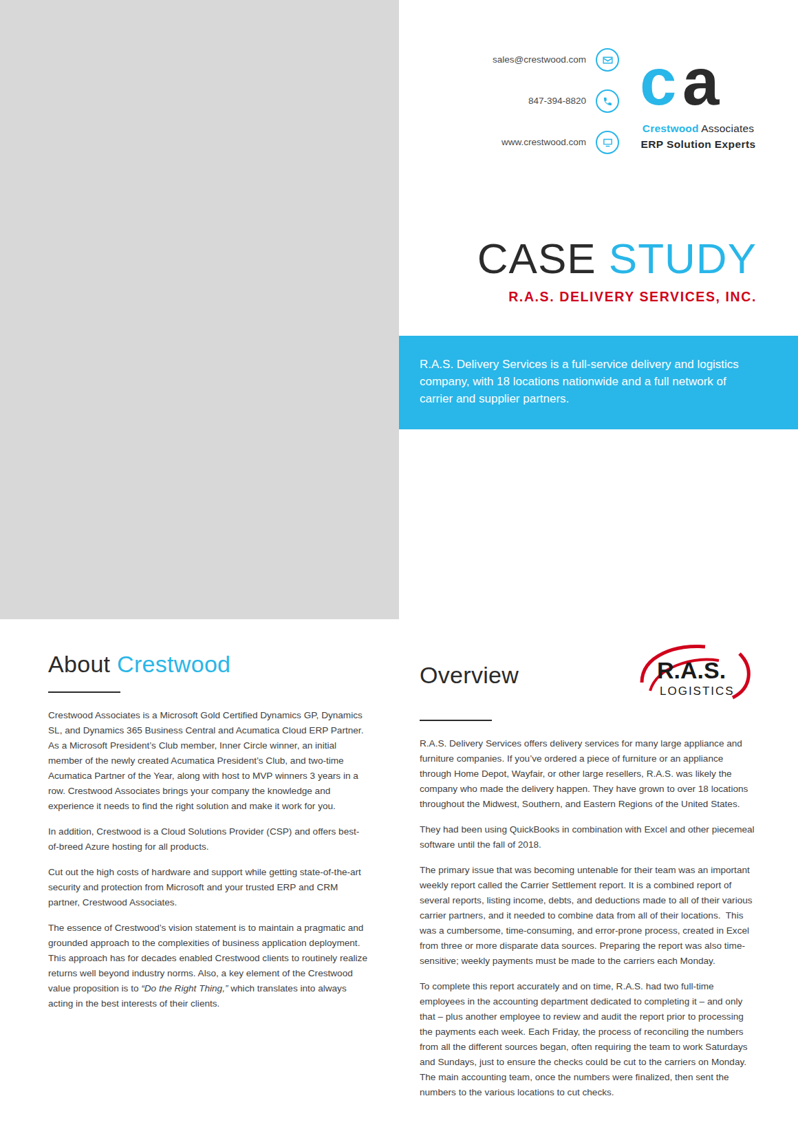sales@crestwood.com
847-394-8820
www.crestwood.com
c a
Crestwood Associates
ERP Solution Experts
CASE STUDY
R.A.S. DELIVERY SERVICES, INC.
R.A.S. Delivery Services is a full-service delivery and logistics company, with 18 locations nationwide and a full network of carrier and supplier partners.
About Crestwood
Crestwood Associates is a Microsoft Gold Certified Dynamics GP, Dynamics SL, and Dynamics 365 Business Central and Acumatica Cloud ERP Partner. As a Microsoft President’s Club member, Inner Circle winner, an initial member of the newly created Acumatica President’s Club, and two-time Acumatica Partner of the Year, along with host to MVP winners 3 years in a row. Crestwood Associates brings your company the knowledge and experience it needs to find the right solution and make it work for you.
In addition, Crestwood is a Cloud Solutions Provider (CSP) and offers best-of-breed Azure hosting for all products.
Cut out the high costs of hardware and support while getting state-of-the-art security and protection from Microsoft and your trusted ERP and CRM partner, Crestwood Associates.
The essence of Crestwood’s vision statement is to maintain a pragmatic and grounded approach to the complexities of business application deployment. This approach has for decades enabled Crestwood clients to routinely realize returns well beyond industry norms. Also, a key element of the Crestwood value proposition is to “Do the Right Thing,” which translates into always acting in the best interests of their clients.
Overview
R.A.S. LOGISTICS
R.A.S. Delivery Services offers delivery services for many large appliance and furniture companies. If you’ve ordered a piece of furniture or an appliance through Home Depot, Wayfair, or other large resellers, R.A.S. was likely the company who made the delivery happen. They have grown to over 18 locations throughout the Midwest, Southern, and Eastern Regions of the United States.
They had been using QuickBooks in combination with Excel and other piecemeal software until the fall of 2018.
The primary issue that was becoming untenable for their team was an important weekly report called the Carrier Settlement report. It is a combined report of several reports, listing income, debts, and deductions made to all of their various carrier partners, and it needed to combine data from all of their locations. This was a cumbersome, time-consuming, and error-prone process, created in Excel from three or more disparate data sources. Preparing the report was also time-sensitive; weekly payments must be made to the carriers each Monday.
To complete this report accurately and on time, R.A.S. had two full-time employees in the accounting department dedicated to completing it – and only that – plus another employee to review and audit the report prior to processing the payments each week. Each Friday, the process of reconciling the numbers from all the different sources began, often requiring the team to work Saturdays and Sundays, just to ensure the checks could be cut to the carriers on Monday. The main accounting team, once the numbers were finalized, then sent the numbers to the various locations to cut checks.